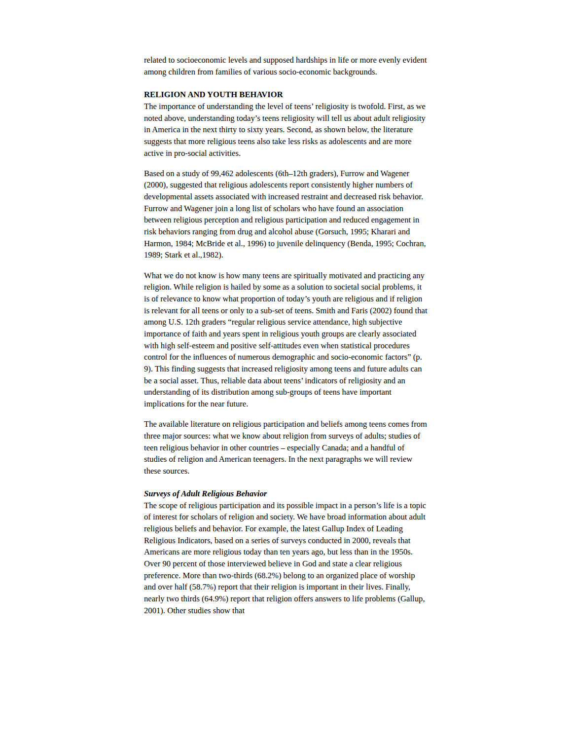related to socioeconomic levels and supposed hardships in life or more evenly evident among children from families of various socio-economic backgrounds.
Religion and Youth Behavior
The importance of understanding the level of teens’ religiosity is twofold. First, as we noted above, understanding today’s teens religiosity will tell us about adult religiosity in America in the next thirty to sixty years. Second, as shown below, the literature suggests that more religious teens also take less risks as adolescents and are more active in pro-social activities.
Based on a study of 99,462 adolescents (6th–12th graders), Furrow and Wagener (2000), suggested that religious adolescents report consistently higher numbers of developmental assets associated with increased restraint and decreased risk behavior. Furrow and Wagener join a long list of scholars who have found an association between religious perception and religious participation and reduced engagement in risk behaviors ranging from drug and alcohol abuse (Gorsuch, 1995; Kharari and Harmon, 1984; McBride et al., 1996) to juvenile delinquency (Benda, 1995; Cochran, 1989; Stark et al.,1982).
What we do not know is how many teens are spiritually motivated and practicing any religion. While religion is hailed by some as a solution to societal social problems, it is of relevance to know what proportion of today’s youth are religious and if religion is relevant for all teens or only to a sub-set of teens. Smith and Faris (2002) found that among U.S. 12th graders “regular religious service attendance, high subjective importance of faith and years spent in religious youth groups are clearly associated with high self-esteem and positive self-attitudes even when statistical procedures control for the influences of numerous demographic and socio-economic factors” (p. 9). This finding suggests that increased religiosity among teens and future adults can be a social asset. Thus, reliable data about teens’ indicators of religiosity and an understanding of its distribution among sub-groups of teens have important implications for the near future.
The available literature on religious participation and beliefs among teens comes from three major sources: what we know about religion from surveys of adults; studies of teen religious behavior in other countries – especially Canada; and a handful of studies of religion and American teenagers. In the next paragraphs we will review these sources.
Surveys of Adult Religious Behavior
The scope of religious participation and its possible impact in a person’s life is a topic of interest for scholars of religion and society. We have broad information about adult religious beliefs and behavior. For example, the latest Gallup Index of Leading Religious Indicators, based on a series of surveys conducted in 2000, reveals that Americans are more religious today than ten years ago, but less than in the 1950s. Over 90 percent of those interviewed believe in God and state a clear religious preference. More than two-thirds (68.2%) belong to an organized place of worship and over half (58.7%) report that their religion is important in their lives. Finally, nearly two thirds (64.9%) report that religion offers answers to life problems (Gallup, 2001). Other studies show that